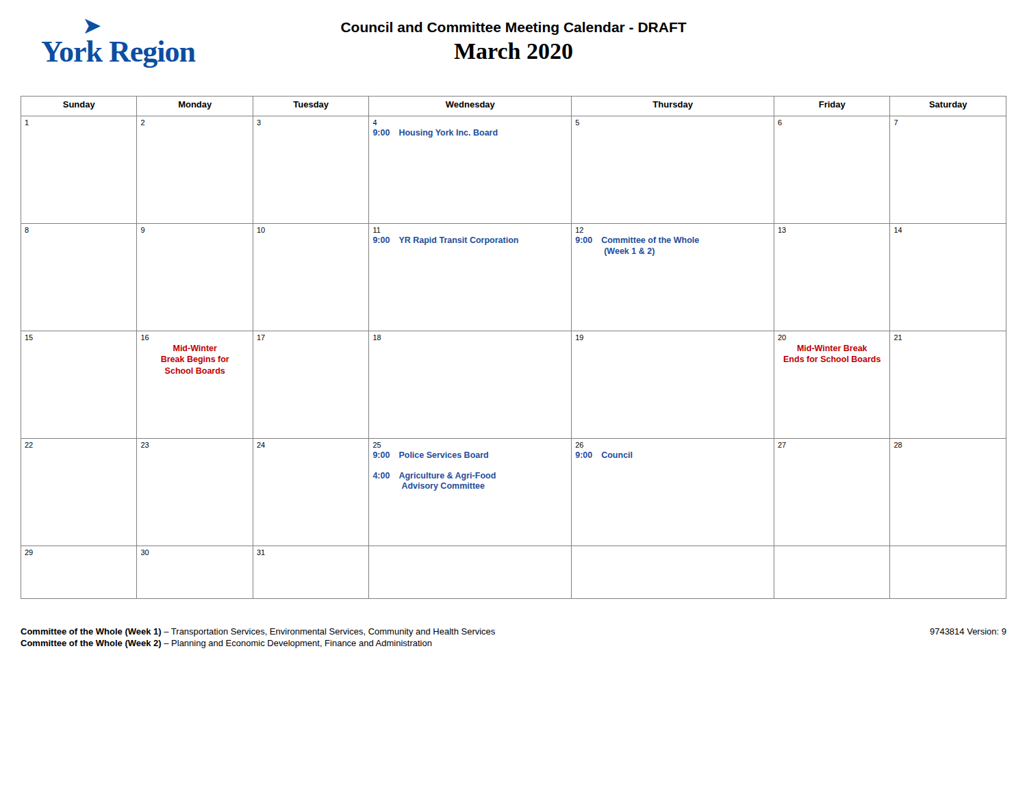➤
York Region
Council and Committee Meeting Calendar - DRAFT
March 2020
| Sunday | Monday | Tuesday | Wednesday | Thursday | Friday | Saturday |
| --- | --- | --- | --- | --- | --- | --- |
| 1 | 2 | 3 | 4 9:00 Housing York Inc. Board | 5 | 6 | 7 |
| 8 | 9 | 10 | 11 9:00 YR Rapid Transit Corporation | 12 9:00 Committee of the Whole (Week 1 & 2) | 13 | 14 |
| 15 | 16 Mid-Winter Break Begins for School Boards | 17 | 18 | 19 | 20 Mid-Winter Break Ends for School Boards | 21 |
| 22 | 23 | 24 | 25 9:00 Police Services Board 4:00 Agriculture & Agri-Food Advisory Committee | 26 9:00 Council | 27 | 28 |
| 29 | 30 | 31 | | | | |
9743814 Version: 9
Committee of the Whole (Week 1) – Transportation Services, Environmental Services, Community and Health Services
Committee of the Whole (Week 2) – Planning and Economic Development, Finance and Administration